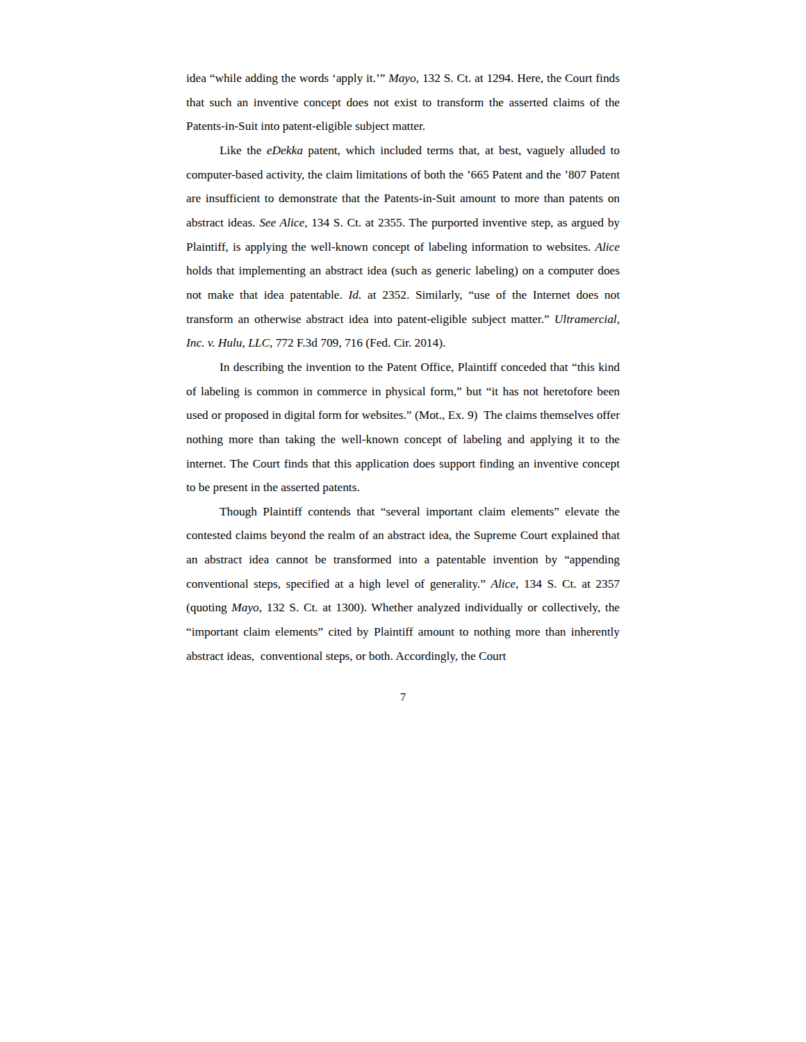idea “while adding the words ‘apply it.’” Mayo, 132 S. Ct. at 1294. Here, the Court finds that such an inventive concept does not exist to transform the asserted claims of the Patents-in-Suit into patent-eligible subject matter.
Like the eDekka patent, which included terms that, at best, vaguely alluded to computer-based activity, the claim limitations of both the ’665 Patent and the ’807 Patent are insufficient to demonstrate that the Patents-in-Suit amount to more than patents on abstract ideas. See Alice, 134 S. Ct. at 2355. The purported inventive step, as argued by Plaintiff, is applying the well-known concept of labeling information to websites. Alice holds that implementing an abstract idea (such as generic labeling) on a computer does not make that idea patentable. Id. at 2352. Similarly, “use of the Internet does not transform an otherwise abstract idea into patent-eligible subject matter.” Ultramercial, Inc. v. Hulu, LLC, 772 F.3d 709, 716 (Fed. Cir. 2014).
In describing the invention to the Patent Office, Plaintiff conceded that “this kind of labeling is common in commerce in physical form,” but “it has not heretofore been used or proposed in digital form for websites.” (Mot., Ex. 9) The claims themselves offer nothing more than taking the well-known concept of labeling and applying it to the internet. The Court finds that this application does support finding an inventive concept to be present in the asserted patents.
Though Plaintiff contends that “several important claim elements” elevate the contested claims beyond the realm of an abstract idea, the Supreme Court explained that an abstract idea cannot be transformed into a patentable invention by “appending conventional steps, specified at a high level of generality.” Alice, 134 S. Ct. at 2357 (quoting Mayo, 132 S. Ct. at 1300). Whether analyzed individually or collectively, the “important claim elements” cited by Plaintiff amount to nothing more than inherently abstract ideas, conventional steps, or both. Accordingly, the Court
7